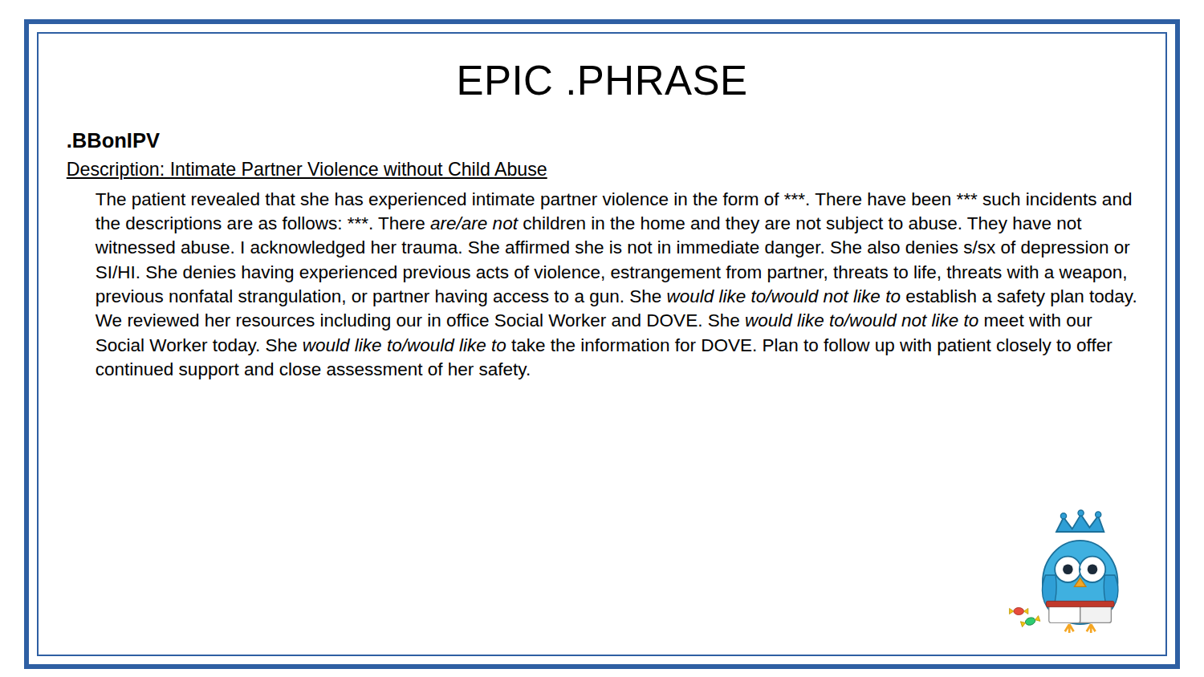EPIC .PHRASE
.BBonIPV
Description: Intimate Partner Violence without Child Abuse
The patient revealed that she has experienced intimate partner violence in the form of ***. There have been *** such incidents and the descriptions are as follows: ***. There are/are not children in the home and they are not subject to abuse. They have not witnessed abuse. I acknowledged her trauma. She affirmed she is not in immediate danger. She also denies s/sx of depression or SI/HI. She denies having experienced previous acts of violence, estrangement from partner, threats to life, threats with a weapon, previous nonfatal strangulation, or partner having access to a gun. She would like to/would not like to establish a safety plan today. We reviewed her resources including our in office Social Worker and DOVE. She would like to/would not like to meet with our Social Worker today. She would like to/would like to take the information for DOVE. Plan to follow up with patient closely to offer continued support and close assessment of her safety.